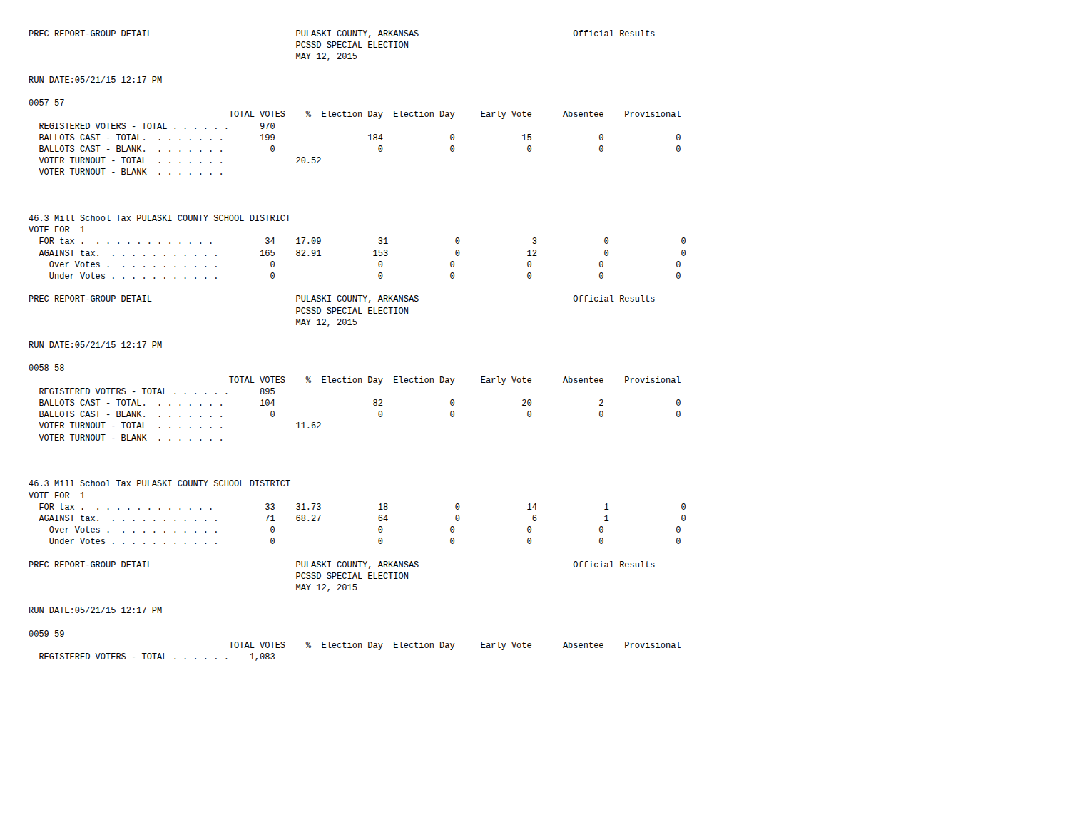PREC REPORT-GROUP DETAIL                            PULASKI COUNTY, ARKANSAS                              Official Results
                                                    PCSSD SPECIAL ELECTION
                                                    MAY 12, 2015

RUN DATE:05/21/15 12:17 PM

0057 57
                                       TOTAL VOTES    %  Election Day  Election Day     Early Vote      Absentee    Provisional
  REGISTERED VOTERS - TOTAL . . . . . .      970
  BALLOTS CAST - TOTAL.  . . . . . . .       199                  184             0             15             0              0
  BALLOTS CAST - BLANK.  . . . . . . .         0                    0             0              0             0              0
  VOTER TURNOUT - TOTAL  . . . . . . .              20.52
  VOTER TURNOUT - BLANK  . . . . . . .



46.3 Mill School Tax PULASKI COUNTY SCHOOL DISTRICT
VOTE FOR  1
  FOR tax .  . . . . . . . . . . . .          34    17.09           31             0              3             0              0
  AGAINST tax.  . . . . . . . . . . .        165    82.91          153             0             12             0              0
    Over Votes .  . . . . . . . . . .          0                    0             0              0             0              0
    Under Votes . . . . . . . . . . .          0                    0             0              0             0              0

PREC REPORT-GROUP DETAIL                            PULASKI COUNTY, ARKANSAS                              Official Results
                                                    PCSSD SPECIAL ELECTION
                                                    MAY 12, 2015

RUN DATE:05/21/15 12:17 PM

0058 58
                                       TOTAL VOTES    %  Election Day  Election Day     Early Vote      Absentee    Provisional
  REGISTERED VOTERS - TOTAL . . . . . .      895
  BALLOTS CAST - TOTAL.  . . . . . . .       104                   82             0             20             2              0
  BALLOTS CAST - BLANK.  . . . . . . .         0                    0             0              0             0              0
  VOTER TURNOUT - TOTAL  . . . . . . .              11.62
  VOTER TURNOUT - BLANK  . . . . . . .



46.3 Mill School Tax PULASKI COUNTY SCHOOL DISTRICT
VOTE FOR  1
  FOR tax .  . . . . . . . . . . . .          33    31.73           18             0             14             1              0
  AGAINST tax.  . . . . . . . . . . .         71    68.27           64             0              6             1              0
    Over Votes .  . . . . . . . . . .          0                    0             0              0             0              0
    Under Votes . . . . . . . . . . .          0                    0             0              0             0              0

PREC REPORT-GROUP DETAIL                            PULASKI COUNTY, ARKANSAS                              Official Results
                                                    PCSSD SPECIAL ELECTION
                                                    MAY 12, 2015

RUN DATE:05/21/15 12:17 PM

0059 59
                                       TOTAL VOTES    %  Election Day  Election Day     Early Vote      Absentee    Provisional
  REGISTERED VOTERS - TOTAL . . . . . .    1,083